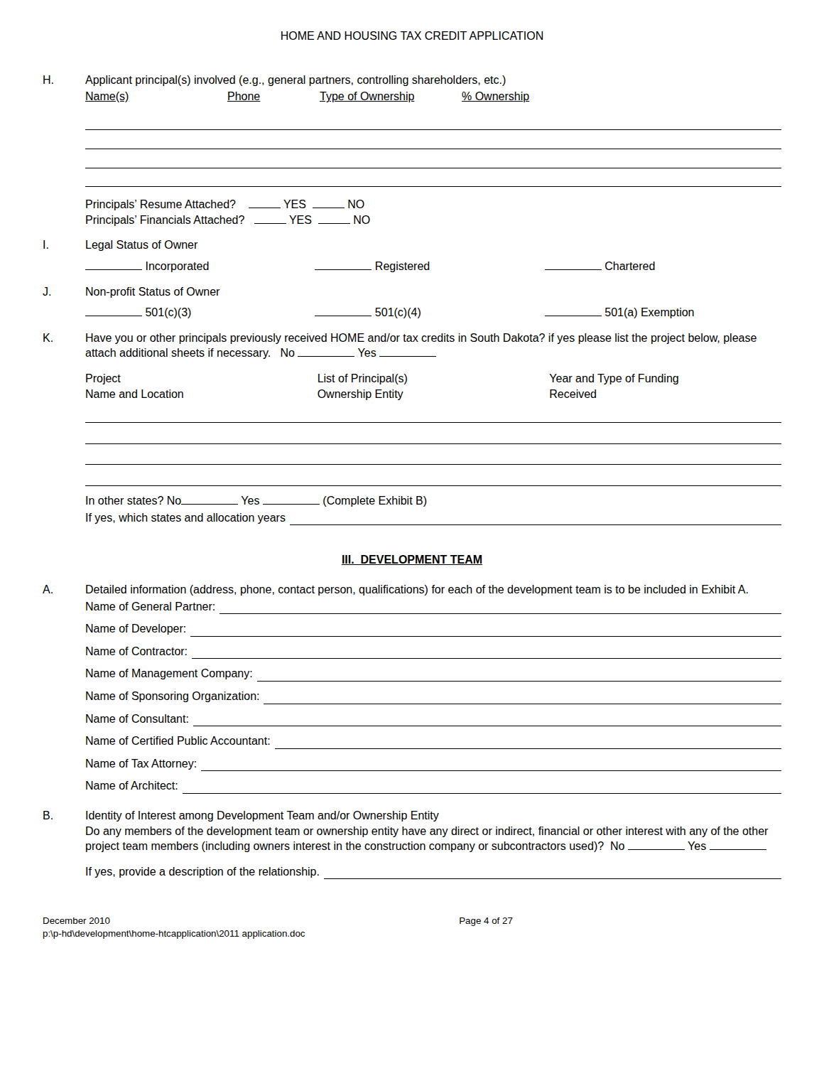HOME AND HOUSING TAX CREDIT APPLICATION
H.
Applicant principal(s) involved (e.g., general partners, controlling shareholders, etc.)
Name(s) Phone Type of Ownership % Ownership
Principals’ Resume Attached? YES NO
Principals’ Financials Attached? YES NO
I.
Legal Status of Owner
Incorporated
Registered
Chartered
J.
Non-profit Status of Owner
501(c)(3)
501(c)(4)
501(a) Exemption
K.
Have you or other principals previously received HOME and/or tax credits in South Dakota? if yes please list the project below, please attach additional sheets if necessary. No Yes
| Project Name and Location | List of Principal(s) Ownership Entity | Year and Type of Funding Received |
In other states? No Yes (Complete Exhibit B)
If yes, which states and allocation years
III. DEVELOPMENT TEAM
A.
Detailed information (address, phone, contact person, qualifications) for each of the development team is to be included in Exhibit A.
Name of General Partner:
Name of Developer:
Name of Contractor:
Name of Management Company:
Name of Sponsoring Organization:
Name of Consultant:
Name of Certified Public Accountant:
Name of Tax Attorney:
Name of Architect:
B.
Identity of Interest among Development Team and/or Ownership Entity
Do any members of the development team or ownership entity have any direct or indirect, financial or other interest with any of the other project team members (including owners interest in the construction company or subcontractors used)? No Yes
If yes, provide a description of the relationship.
December 2010
p:\p-hd\development\home-htcapplication\2011 application.doc
Page 4 of 27